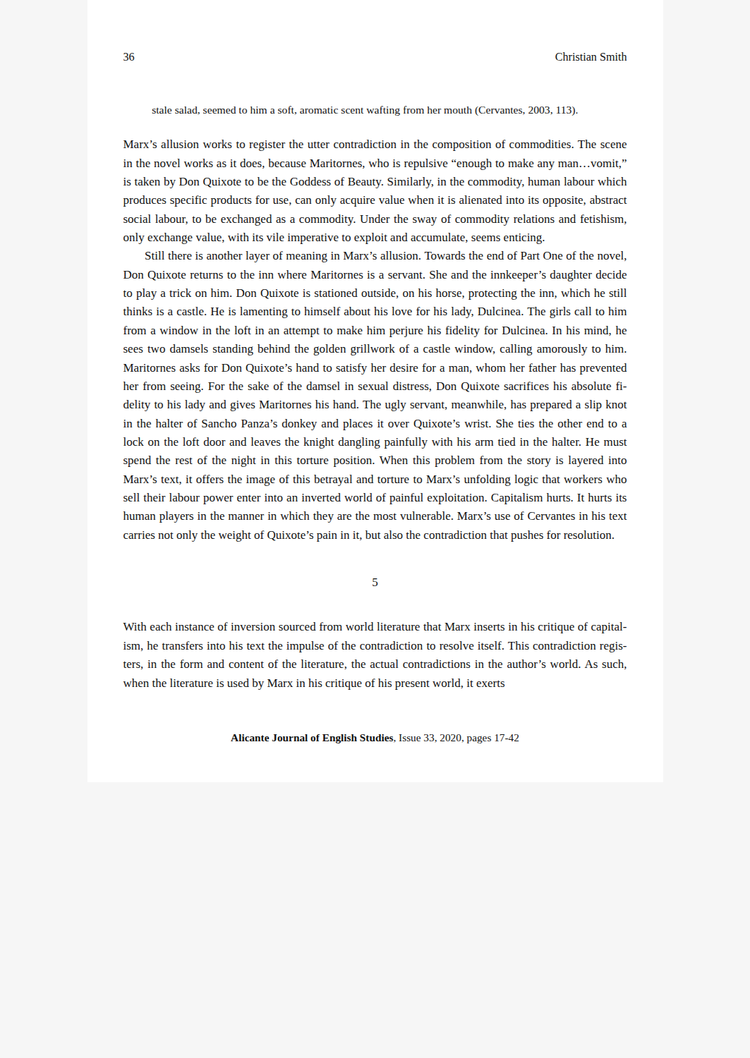36 Christian Smith
stale salad, seemed to him a soft, aromatic scent wafting from her mouth (Cervantes, 2003, 113).
Marx’s allusion works to register the utter contradiction in the composition of commodities. The scene in the novel works as it does, because Maritornes, who is repulsive “enough to make any man…vomit,” is taken by Don Quixote to be the Goddess of Beauty. Similarly, in the commodity, human labour which produces specific products for use, can only acquire value when it is alienated into its opposite, abstract social labour, to be exchanged as a commodity. Under the sway of commodity relations and fetishism, only exchange value, with its vile imperative to exploit and accumulate, seems enticing.
Still there is another layer of meaning in Marx’s allusion. Towards the end of Part One of the novel, Don Quixote returns to the inn where Maritornes is a servant. She and the innkeeper’s daughter decide to play a trick on him. Don Quixote is stationed outside, on his horse, protecting the inn, which he still thinks is a castle. He is lamenting to himself about his love for his lady, Dulcinea. The girls call to him from a window in the loft in an attempt to make him perjure his fidelity for Dulcinea. In his mind, he sees two damsels standing behind the golden grillwork of a castle window, calling amorously to him. Maritornes asks for Don Quixote’s hand to satisfy her desire for a man, whom her father has prevented her from seeing. For the sake of the damsel in sexual distress, Don Quixote sacrifices his absolute fidelity to his lady and gives Maritornes his hand. The ugly servant, meanwhile, has prepared a slip knot in the halter of Sancho Panza’s donkey and places it over Quixote’s wrist. She ties the other end to a lock on the loft door and leaves the knight dangling painfully with his arm tied in the halter. He must spend the rest of the night in this torture position. When this problem from the story is layered into Marx’s text, it offers the image of this betrayal and torture to Marx’s unfolding logic that workers who sell their labour power enter into an inverted world of painful exploitation. Capitalism hurts. It hurts its human players in the manner in which they are the most vulnerable. Marx’s use of Cervantes in his text carries not only the weight of Quixote’s pain in it, but also the contradiction that pushes for resolution.
5
With each instance of inversion sourced from world literature that Marx inserts in his critique of capitalism, he transfers into his text the impulse of the contradiction to resolve itself. This contradiction registers, in the form and content of the literature, the actual contradictions in the author’s world. As such, when the literature is used by Marx in his critique of his present world, it exerts
Alicante Journal of English Studies, Issue 33, 2020, pages 17-42